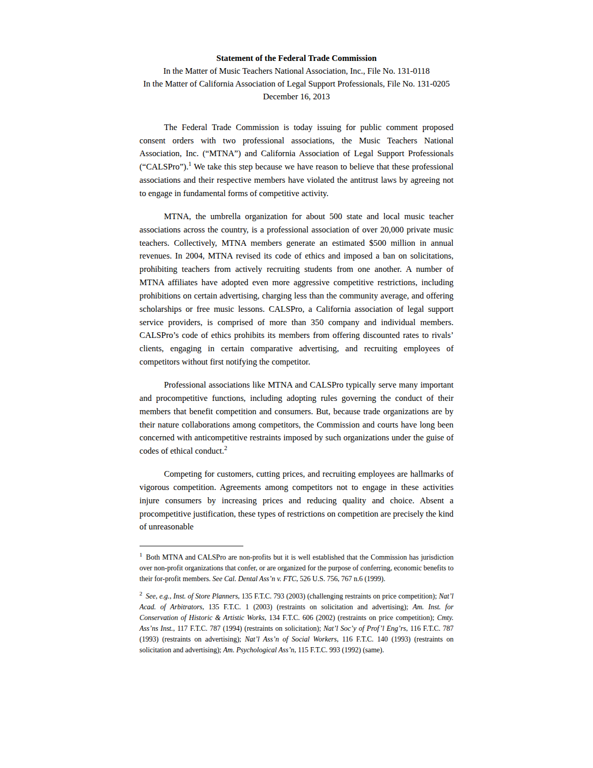Statement of the Federal Trade Commission
In the Matter of Music Teachers National Association, Inc., File No. 131-0118
In the Matter of California Association of Legal Support Professionals, File No. 131-0205
December 16, 2013
The Federal Trade Commission is today issuing for public comment proposed consent orders with two professional associations, the Music Teachers National Association, Inc. (“MTNA”) and California Association of Legal Support Professionals (“CALSPro”).1 We take this step because we have reason to believe that these professional associations and their respective members have violated the antitrust laws by agreeing not to engage in fundamental forms of competitive activity.
MTNA, the umbrella organization for about 500 state and local music teacher associations across the country, is a professional association of over 20,000 private music teachers. Collectively, MTNA members generate an estimated $500 million in annual revenues. In 2004, MTNA revised its code of ethics and imposed a ban on solicitations, prohibiting teachers from actively recruiting students from one another. A number of MTNA affiliates have adopted even more aggressive competitive restrictions, including prohibitions on certain advertising, charging less than the community average, and offering scholarships or free music lessons. CALSPro, a California association of legal support service providers, is comprised of more than 350 company and individual members. CALSPro’s code of ethics prohibits its members from offering discounted rates to rivals’ clients, engaging in certain comparative advertising, and recruiting employees of competitors without first notifying the competitor.
Professional associations like MTNA and CALSPro typically serve many important and procompetitive functions, including adopting rules governing the conduct of their members that benefit competition and consumers. But, because trade organizations are by their nature collaborations among competitors, the Commission and courts have long been concerned with anticompetitive restraints imposed by such organizations under the guise of codes of ethical conduct.2
Competing for customers, cutting prices, and recruiting employees are hallmarks of vigorous competition. Agreements among competitors not to engage in these activities injure consumers by increasing prices and reducing quality and choice. Absent a procompetitive justification, these types of restrictions on competition are precisely the kind of unreasonable
1 Both MTNA and CALSPro are non-profits but it is well established that the Commission has jurisdiction over non-profit organizations that confer, or are organized for the purpose of conferring, economic benefits to their for-profit members. See Cal. Dental Ass’n v. FTC, 526 U.S. 756, 767 n.6 (1999).
2 See, e.g., Inst. of Store Planners, 135 F.T.C. 793 (2003) (challenging restraints on price competition); Nat’l Acad. of Arbitrators, 135 F.T.C. 1 (2003) (restraints on solicitation and advertising); Am. Inst. for Conservation of Historic & Artistic Works, 134 F.T.C. 606 (2002) (restraints on price competition); Cmty. Ass’ns Inst., 117 F.T.C. 787 (1994) (restraints on solicitation); Nat’l Soc’y of Prof’l Eng’rs, 116 F.T.C. 787 (1993) (restraints on advertising); Nat’l Ass’n of Social Workers, 116 F.T.C. 140 (1993) (restraints on solicitation and advertising); Am. Psychological Ass’n, 115 F.T.C. 993 (1992) (same).